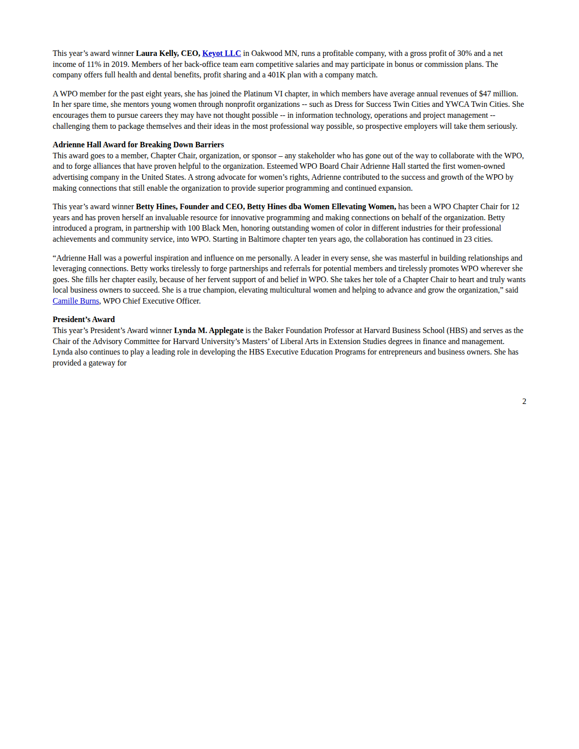This year’s award winner Laura Kelly, CEO, Keyot LLC in Oakwood MN, runs a profitable company, with a gross profit of 30% and a net income of 11% in 2019. Members of her back-office team earn competitive salaries and may participate in bonus or commission plans. The company offers full health and dental benefits, profit sharing and a 401K plan with a company match.
A WPO member for the past eight years, she has joined the Platinum VI chapter, in which members have average annual revenues of $47 million. In her spare time, she mentors young women through nonprofit organizations -- such as Dress for Success Twin Cities and YWCA Twin Cities. She encourages them to pursue careers they may have not thought possible -- in information technology, operations and project management -- challenging them to package themselves and their ideas in the most professional way possible, so prospective employers will take them seriously.
Adrienne Hall Award for Breaking Down Barriers
This award goes to a member, Chapter Chair, organization, or sponsor – any stakeholder who has gone out of the way to collaborate with the WPO, and to forge alliances that have proven helpful to the organization. Esteemed WPO Board Chair Adrienne Hall started the first women-owned advertising company in the United States. A strong advocate for women’s rights, Adrienne contributed to the success and growth of the WPO by making connections that still enable the organization to provide superior programming and continued expansion.
This year’s award winner Betty Hines, Founder and CEO, Betty Hines dba Women Ellevating Women, has been a WPO Chapter Chair for 12 years and has proven herself an invaluable resource for innovative programming and making connections on behalf of the organization. Betty introduced a program, in partnership with 100 Black Men, honoring outstanding women of color in different industries for their professional achievements and community service, into WPO. Starting in Baltimore chapter ten years ago, the collaboration has continued in 23 cities.
“Adrienne Hall was a powerful inspiration and influence on me personally. A leader in every sense, she was masterful in building relationships and leveraging connections. Betty works tirelessly to forge partnerships and referrals for potential members and tirelessly promotes WPO wherever she goes. She fills her chapter easily, because of her fervent support of and belief in WPO. She takes her tole of a Chapter Chair to heart and truly wants local business owners to succeed. She is a true champion, elevating multicultural women and helping to advance and grow the organization,” said Camille Burns, WPO Chief Executive Officer.
President’s Award
This year’s President’s Award winner Lynda M. Applegate is the Baker Foundation Professor at Harvard Business School (HBS) and serves as the Chair of the Advisory Committee for Harvard University’s Masters’ of Liberal Arts in Extension Studies degrees in finance and management. Lynda also continues to play a leading role in developing the HBS Executive Education Programs for entrepreneurs and business owners. She has provided a gateway for
2